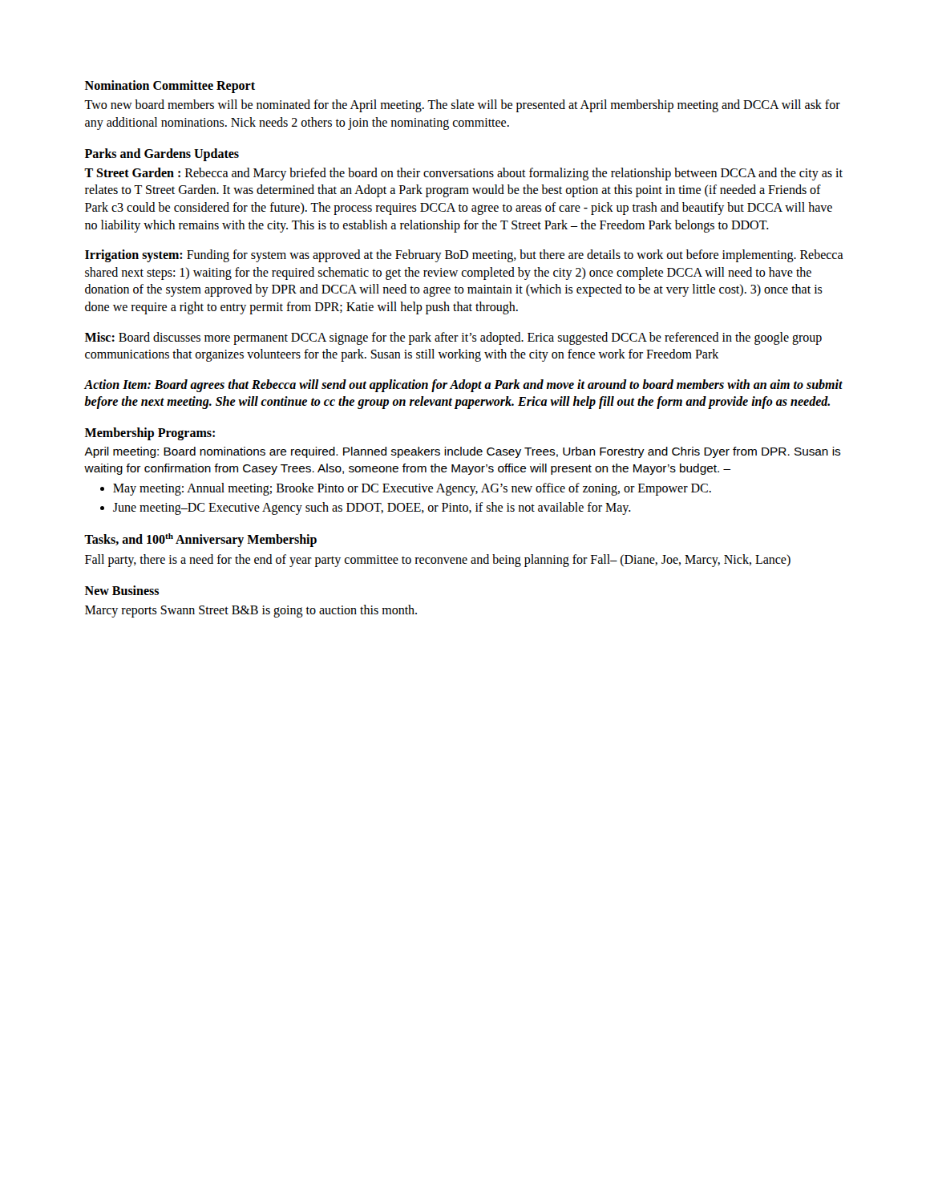Nomination Committee Report
Two new board members will be nominated for the April meeting. The slate will be presented at April membership meeting and DCCA will ask for any additional nominations. Nick needs 2 others to join the nominating committee.
Parks and Gardens Updates
T Street Garden : Rebecca and Marcy briefed the board on their conversations about formalizing the relationship between DCCA and the city as it relates to T Street Garden. It was determined that an Adopt a Park program would be the best option at this point in time (if needed a Friends of Park c3 could be considered for the future). The process requires DCCA to agree to areas of care - pick up trash and beautify but DCCA will have no liability which remains with the city. This is to establish a relationship for the T Street Park – the Freedom Park belongs to DDOT.
Irrigation system: Funding for system was approved at the February BoD meeting, but there are details to work out before implementing. Rebecca shared next steps: 1) waiting for the required schematic to get the review completed by the city 2) once complete DCCA will need to have the donation of the system approved by DPR and DCCA will need to agree to maintain it (which is expected to be at very little cost). 3) once that is done we require a right to entry permit from DPR; Katie will help push that through.
Misc: Board discusses more permanent DCCA signage for the park after it’s adopted. Erica suggested DCCA be referenced in the google group communications that organizes volunteers for the park. Susan is still working with the city on fence work for Freedom Park
Action Item: Board agrees that Rebecca will send out application for Adopt a Park and move it around to board members with an aim to submit before the next meeting. She will continue to cc the group on relevant paperwork. Erica will help fill out the form and provide info as needed.
Membership Programs:
April meeting: Board nominations are required. Planned speakers include Casey Trees, Urban Forestry and Chris Dyer from DPR. Susan is waiting for confirmation from Casey Trees. Also, someone from the Mayor’s office will present on the Mayor’s budget. –
May meeting: Annual meeting; Brooke Pinto or DC Executive Agency, AG’s new office of zoning, or Empower DC.
June meeting–DC Executive Agency such as DDOT, DOEE, or Pinto, if she is not available for May.
Tasks, and 100th Anniversary Membership
Fall party, there is a need for the end of year party committee to reconvene and being planning for Fall– (Diane, Joe, Marcy, Nick, Lance)
New Business
Marcy reports Swann Street B&B is going to auction this month.